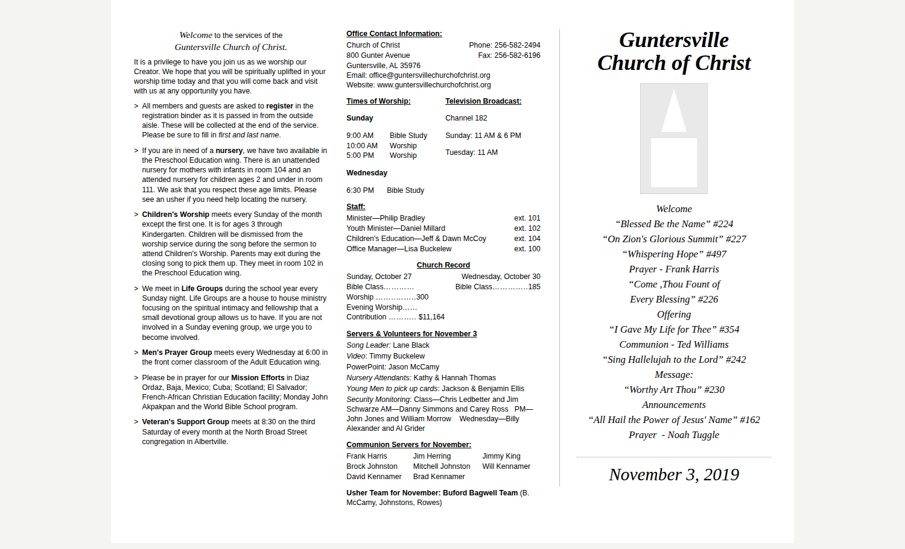Welcome to the services of the Guntersville Church of Christ.
It is a privilege to have you join us as we worship our Creator. We hope that you will be spiritually uplifted in your worship time today and that you will come back and visit with us at any opportunity you have.
All members and guests are asked to register in the registration binder as it is passed in from the outside aisle. These will be collected at the end of the service. Please be sure to fill in first and last name.
If you are in need of a nursery, we have two available in the Preschool Education wing. There is an unattended nursery for mothers with infants in room 104 and an attended nursery for children ages 2 and under in room 111. We ask that you respect these age limits. Please see an usher if you need help locating the nursery.
Children's Worship meets every Sunday of the month except the first one. It is for ages 3 through Kindergarten. Children will be dismissed from the worship service during the song before the sermon to attend Children's Worship. Parents may exit during the closing song to pick them up. They meet in room 102 in the Preschool Education wing.
We meet in Life Groups during the school year every Sunday night. Life Groups are a house to house ministry focusing on the spiritual intimacy and fellowship that a small devotional group allows us to have. If you are not involved in a Sunday evening group, we urge you to become involved.
Men's Prayer Group meets every Wednesday at 6:00 in the front corner classroom of the Adult Education wing.
Please be in prayer for our Mission Efforts in Diaz Ordaz, Baja, Mexico; Cuba; Scotland; El Salvador; French-African Christian Education facility; Monday John Akpakpan and the World Bible School program.
Veteran's Support Group meets at 8:30 on the third Saturday of every month at the North Broad Street congregation in Albertville.
Office Contact Information:
| Church of Christ | Phone: 256-582-2494 |
| 800 Gunter Avenue | Fax: 256-582-6196 |
Guntersville, AL 35976
Email: office@guntersvillechurchofchrist.org
Website: www.guntersvillechurchofchrist.org
Times of Worship:
Sunday
| 9:00 AM | Bible Study |
| 10:00 AM | Worship |
| 5:00 PM | Worship |
Wednesday
| 6:30 PM | Bible Study |
Television Broadcast:
Channel 182
Sunday: 11 AM & 6 PM
Tuesday: 11 AM
Staff:
| Minister—Philip Bradley | ext. 101 |
| Youth Minister—Daniel Millard | ext. 102 |
| Children's Education—Jeff & Dawn McCoy | ext. 104 |
| Office Manager—Lisa Buckelew | ext. 100 |
Church Record
| Sunday, October 27 | Wednesday, October 30 |
| Bible Class ………… | Bible Class ………….. 185 |
| Worship ……..…….. 300 |
| Evening Worship …… |
| Contribution ……….. $11,164 |
Servers & Volunteers for November 3
Song Leader: Lane Black
Video: Timmy Buckelew
PowerPoint: Jason McCamy
Nursery Attendants: Kathy & Hannah Thomas
Young Men to pick up cards: Jackson & Benjamin Ellis
Security Monitoring: Class—Chris Ledbetter and Jim Schwarze AM—Danny Simmons and Carey Ross PM—John Jones and William Morrow Wednesday—Billy Alexander and Al Grider
Communion Servers for November:
| Frank Harris | Jim Herring | Jimmy King |
| Brock Johnston | Mitchell Johnston | Will Kennamer |
| David Kennamer | Brad Kennamer | |
Usher Team for November: Buford Bagwell Team (B. McCamy, Johnstons, Rowes)
Guntersville
Church of Christ
Welcome
“Blessed Be the Name” #224
“On Zion's Glorious Summit” #227
“Whispering Hope” #497
Prayer - Frank Harris
“Come ,Thou Fount of
Every Blessing” #226
Offering
“I Gave My Life for Thee” #354
Communion - Ted Williams
“Sing Hallelujah to the Lord” #242
Message:
“Worthy Art Thou” #230
Announcements
“All Hail the Power of Jesus' Name” #162
Prayer - Noah Tuggle
November 3, 2019